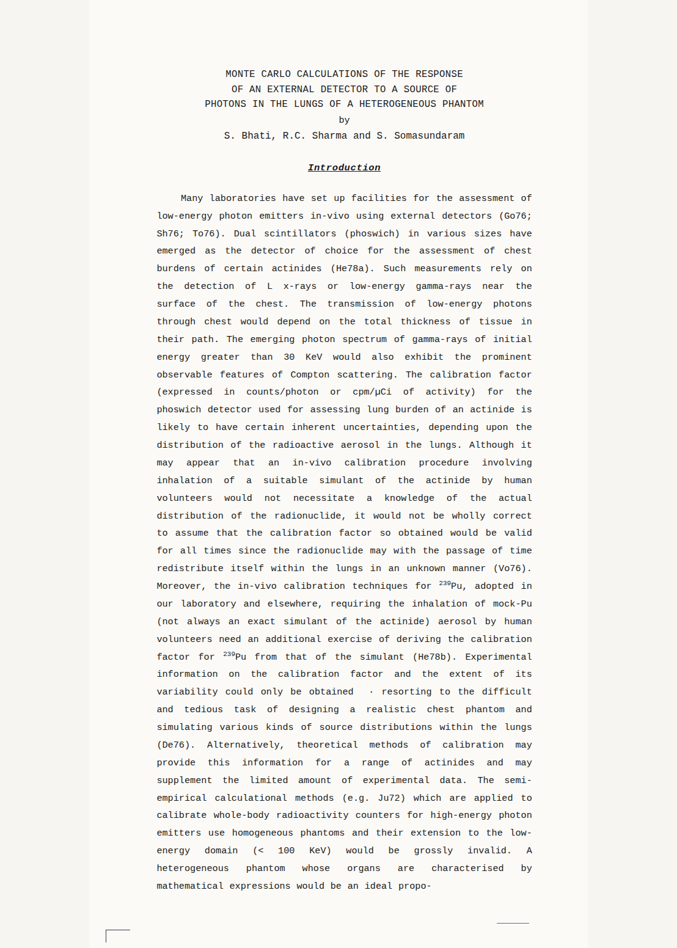Monte Carlo Calculations of the Response
of an External Detector to a Source of
Photons in the Lungs of a Heterogeneous Phantom
by
S. Bhati, R.C. Sharma and S. Somasundaram
Introduction
Many laboratories have set up facilities for the assessment of low-energy photon emitters in-vivo using external detectors (Go76; Sh76; To76). Dual scintillators (phoswich) in various sizes have emerged as the detector of choice for the assessment of chest burdens of certain actinides (He78a). Such measurements rely on the detection of L x-rays or low-energy gamma-rays near the surface of the chest. The transmission of low-energy photons through chest would depend on the total thickness of tissue in their path. The emerging photon spectrum of gamma-rays of initial energy greater than 30 KeV would also exhibit the prominent observable features of Compton scattering. The calibration factor (expressed in counts/photon or cpm/µCi of activity) for the phoswich detector used for assessing lung burden of an actinide is likely to have certain inherent uncertainties, depending upon the distribution of the radioactive aerosol in the lungs. Although it may appear that an in-vivo calibration procedure involving inhalation of a suitable simulant of the actinide by human volunteers would not necessitate a knowledge of the actual distribution of the radionuclide, it would not be wholly correct to assume that the calibration factor so obtained would be valid for all times since the radionuclide may with the passage of time redistribute itself within the lungs in an unknown manner (Vo76). Moreover, the in-vivo calibration techniques for 239Pu, adopted in our laboratory and elsewhere, requiring the inhalation of mock-Pu (not always an exact simulant of the actinide) aerosol by human volunteers need an additional exercise of deriving the calibration factor for 239Pu from that of the simulant (He78b). Experimental information on the calibration factor and the extent of its variability could only be obtained · resorting to the difficult and tedious task of designing a realistic chest phantom and simulating various kinds of source distributions within the lungs (De76). Alternatively, theoretical methods of calibration may provide this information for a range of actinides and may supplement the limited amount of experimental data. The semi-empirical calculational methods (e.g. Ju72) which are applied to calibrate whole-body radioactivity counters for high-energy photon emitters use homogeneous phantoms and their extension to the low-energy domain (< 100 KeV) would be grossly invalid. A heterogeneous phantom whose organs are characterised by mathematical expressions would be an ideal propo-